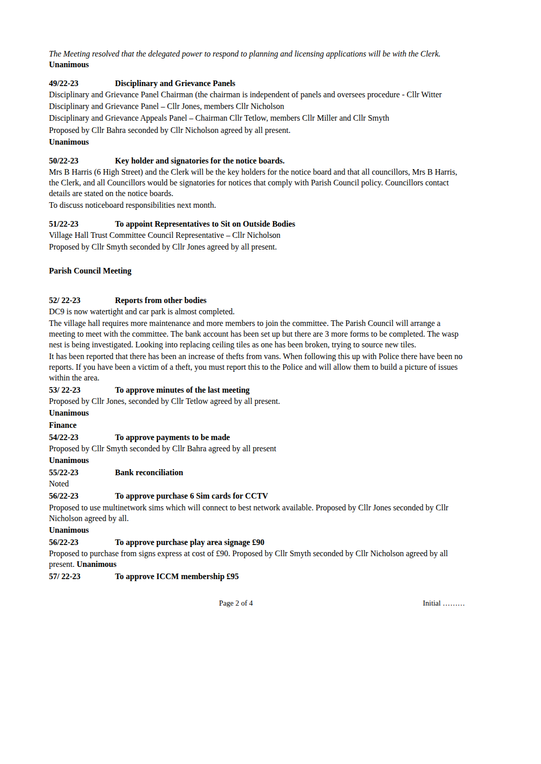The Meeting resolved that the delegated power to respond to planning and licensing applications will be with the Clerk. Unanimous
49/22-23 Disciplinary and Grievance Panels
Disciplinary and Grievance Panel Chairman (the chairman is independent of panels and oversees procedure - Cllr Witter
Disciplinary and Grievance Panel – Cllr Jones, members Cllr Nicholson
Disciplinary and Grievance Appeals Panel – Chairman Cllr Tetlow, members Cllr Miller and Cllr Smyth
Proposed by Cllr Bahra seconded by Cllr Nicholson agreed by all present.
Unanimous
50/22-23 Key holder and signatories for the notice boards.
Mrs B Harris (6 High Street) and the Clerk will be the key holders for the notice board and that all councillors, Mrs B Harris, the Clerk, and all Councillors would be signatories for notices that comply with Parish Council policy. Councillors contact details are stated on the notice boards.
To discuss noticeboard responsibilities next month.
51/22-23 To appoint Representatives to Sit on Outside Bodies
Village Hall Trust Committee Council Representative – Cllr Nicholson
Proposed by Cllr Smyth seconded by Cllr Jones agreed by all present.
Parish Council Meeting
52/ 22-23 Reports from other bodies
DC9 is now watertight and car park is almost completed.
The village hall requires more maintenance and more members to join the committee. The Parish Council will arrange a meeting to meet with the committee. The bank account has been set up but there are 3 more forms to be completed. The wasp nest is being investigated. Looking into replacing ceiling tiles as one has been broken, trying to source new tiles.
It has been reported that there has been an increase of thefts from vans. When following this up with Police there have been no reports. If you have been a victim of a theft, you must report this to the Police and will allow them to build a picture of issues within the area.
53/ 22-23 To approve minutes of the last meeting
Proposed by Cllr Jones, seconded by Cllr Tetlow agreed by all present.
Unanimous
Finance
54/22-23 To approve payments to be made
Proposed by Cllr Smyth seconded by Cllr Bahra agreed by all present
Unanimous
55/22-23 Bank reconciliation
Noted
56/22-23 To approve purchase 6 Sim cards for CCTV
Proposed to use multinetwork sims which will connect to best network available. Proposed by Cllr Jones seconded by Cllr Nicholson agreed by all.
Unanimous
56/22-23 To approve purchase play area signage £90
Proposed to purchase from signs express at cost of £90. Proposed by Cllr Smyth seconded by Cllr Nicholson agreed by all present. Unanimous
57/ 22-23 To approve ICCM membership £95
Page 2 of 4 Initial ………